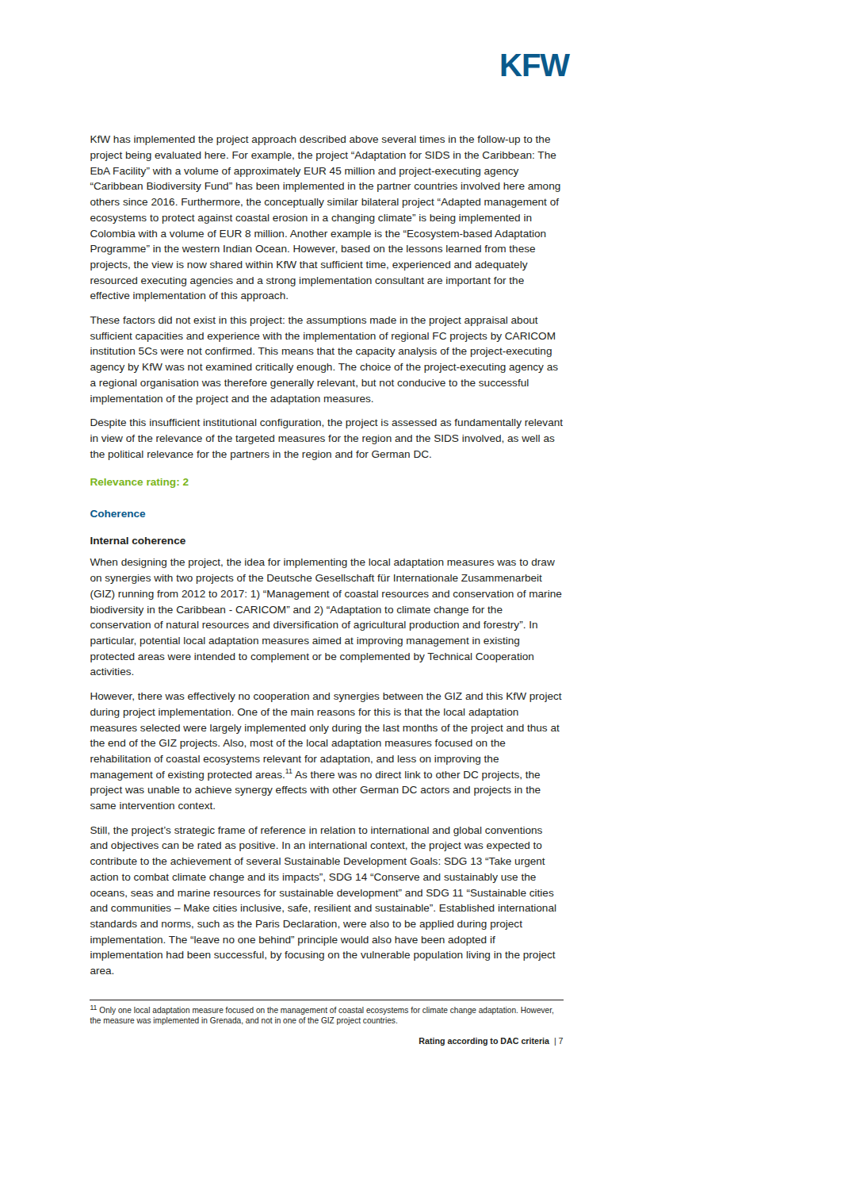KFW
KfW has implemented the project approach described above several times in the follow-up to the project being evaluated here. For example, the project “Adaptation for SIDS in the Caribbean: The EbA Facility” with a volume of approximately EUR 45 million and project-executing agency “Caribbean Biodiversity Fund” has been implemented in the partner countries involved here among others since 2016. Furthermore, the conceptually similar bilateral project “Adapted management of ecosystems to protect against coastal erosion in a changing climate” is being implemented in Colombia with a volume of EUR 8 million. Another example is the “Ecosystem-based Adaptation Programme” in the western Indian Ocean. However, based on the lessons learned from these projects, the view is now shared within KfW that sufficient time, experienced and adequately resourced executing agencies and a strong implementation consultant are important for the effective implementation of this approach.
These factors did not exist in this project: the assumptions made in the project appraisal about sufficient capacities and experience with the implementation of regional FC projects by CARICOM institution 5Cs were not confirmed. This means that the capacity analysis of the project-executing agency by KfW was not examined critically enough. The choice of the project-executing agency as a regional organisation was therefore generally relevant, but not conducive to the successful implementation of the project and the adaptation measures.
Despite this insufficient institutional configuration, the project is assessed as fundamentally relevant in view of the relevance of the targeted measures for the region and the SIDS involved, as well as the political relevance for the partners in the region and for German DC.
Relevance rating: 2
Coherence
Internal coherence
When designing the project, the idea for implementing the local adaptation measures was to draw on synergies with two projects of the Deutsche Gesellschaft für Internationale Zusammenarbeit (GIZ) running from 2012 to 2017: 1) “Management of coastal resources and conservation of marine biodiversity in the Caribbean - CARICOM” and 2) “Adaptation to climate change for the conservation of natural resources and diversification of agricultural production and forestry”. In particular, potential local adaptation measures aimed at improving management in existing protected areas were intended to complement or be complemented by Technical Cooperation activities.
However, there was effectively no cooperation and synergies between the GIZ and this KfW project during project implementation. One of the main reasons for this is that the local adaptation measures selected were largely implemented only during the last months of the project and thus at the end of the GIZ projects. Also, most of the local adaptation measures focused on the rehabilitation of coastal ecosystems relevant for adaptation, and less on improving the management of existing protected areas.11 As there was no direct link to other DC projects, the project was unable to achieve synergy effects with other German DC actors and projects in the same intervention context.
Still, the project’s strategic frame of reference in relation to international and global conventions and objectives can be rated as positive. In an international context, the project was expected to contribute to the achievement of several Sustainable Development Goals: SDG 13 “Take urgent action to combat climate change and its impacts”, SDG 14 “Conserve and sustainably use the oceans, seas and marine resources for sustainable development” and SDG 11 “Sustainable cities and communities – Make cities inclusive, safe, resilient and sustainable”. Established international standards and norms, such as the Paris Declaration, were also to be applied during project implementation. The “leave no one behind” principle would also have been adopted if implementation had been successful, by focusing on the vulnerable population living in the project area.
11 Only one local adaptation measure focused on the management of coastal ecosystems for climate change adaptation. However, the measure was implemented in Grenada, and not in one of the GIZ project countries.
Rating according to DAC criteria | 7